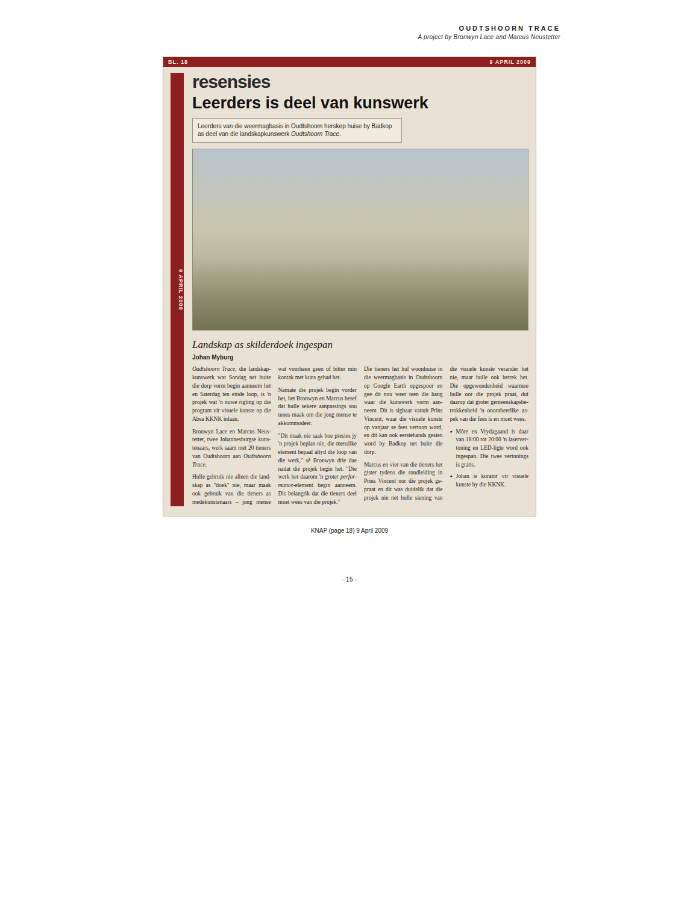Oudtshoorn Trace
A project by Bronwyn Lace and Marcus Neustetter
BL. 18 9 APRIL 2009
9 APRIL 2009
resensies
Leerders is deel van kunswerk
Leerders van die weermagbasis in Oudtshoorn herskep huise by Badkop as deel van die landskapkunswerk Oudtshoorn Trace.
Landskap as skilderdoek ingespan
Johan Myburg
Oudtshoorn Trace, die landskapkunswerk wat Sondag net buite die dorp vorm begin aanneem het en Saterdag ten einde loop, is 'n projek wat 'n nuwe rigting op die program vir visuele kunste op die Absa KKNK inlaan.
Bronwyn Lace en Marcus Neustetter, twee Johannesburgse kunstenaars, werk saam met 20 tieners van Oudtshoorn aan Oudtshoorn Trace.
Hulle gebruik nie alleen die landskap as "doek" nie, maar maak ook gebruik van die tieners as medekunstenaars – jong mense wat voorheen geen of bitter min kontak met kuns gehad het.
Namate die projek begin vorder het, het Bronwyn en Marcus besef dat hulle sekere aanpassings sou moes maak om die jong mense te akkommodeer.
"Dit maak nie saak hoe presies jy 'n projek beplan nie, die menslike element bepaal altyd die loop van die werk," sê Bronwyn drie dae nadat die projek begin het. "Die werk het daarom 'n groter performance-element begin aanneem. Dis belangrik dat die tieners deel moet wees van die projek."
Die tieners het hul woonhuise in die weermagbasis in Oudtshoorn op Google Earth opgespoor en gee dit nou weer teen die hang waar die kunswerk vorm aanneem. Dit is sigbaar vanuit Prins Vincent, waar die visuele kunste op vanjaar se fees vertoon word, en dit kan ook eerstehands gesien word by Badkop net buite die dorp.
Marcus en vier van die tieners het gister tydens die rondleiding in Prins Vincent oor die projek gepraat en dit was duidelik dat die projek nie net hulle siening van die visuele kunste verander het nie, maar hulle ook betrek het. Die opgewondenheid waarmee hulle oor die projek praat, dui daarop dat groter gemeenskapsbetrokkenheid 'n onontbeerlike aspek van die fees is en moet wees.
Môre en Vrydagaand is daar van 18:00 tot 20:00 'n laservertoning en LED-ligte word ook ingespan. Die twee vertonings is gratis.
Johan is kurator vir visuele kunste by die KKNK.
KNAP (page 18) 9 April 2009
- 15 -